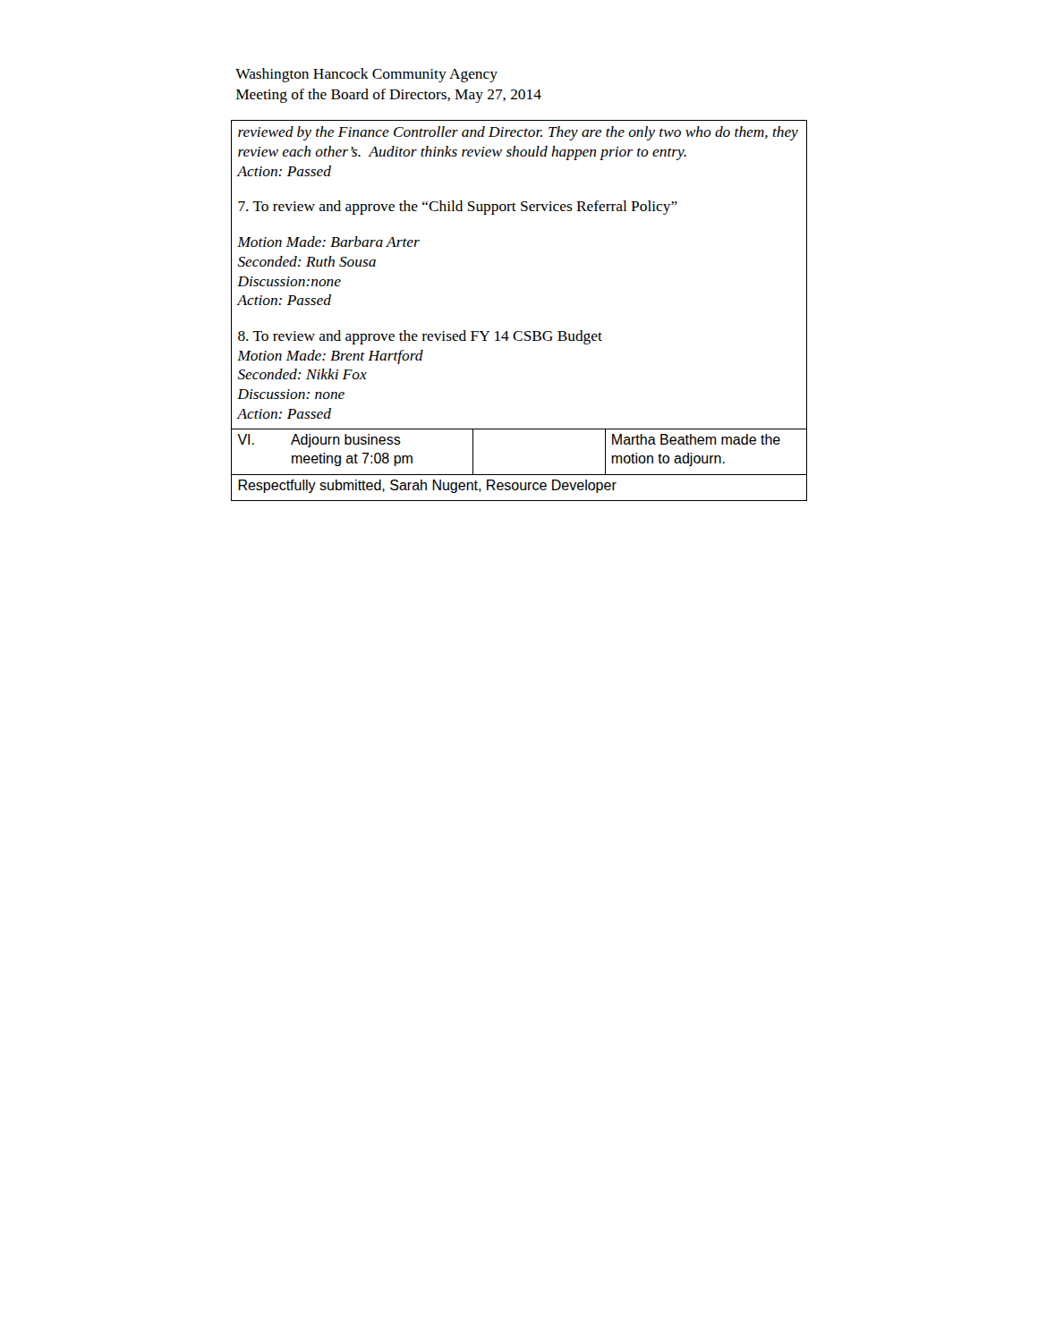Washington Hancock Community Agency
Meeting of the Board of Directors, May 27, 2014
| reviewed by the Finance Controller and Director. They are the only two who do them, they review each other’s. Auditor thinks review should happen prior to entry. Action: Passed 7. To review and approve the “Child Support Services Referral Policy” Motion Made: Barbara Arter Seconded: Ruth Sousa Discussion:none Action: Passed 8. To review and approve the revised FY 14 CSBG Budget Motion Made: Brent Hartford Seconded: Nikki Fox Discussion: none Action: Passed |
| VI. Adjourn business meeting at 7:08 pm | | Martha Beathem made the motion to adjourn. |
| Respectfully submitted, Sarah Nugent, Resource Developer |